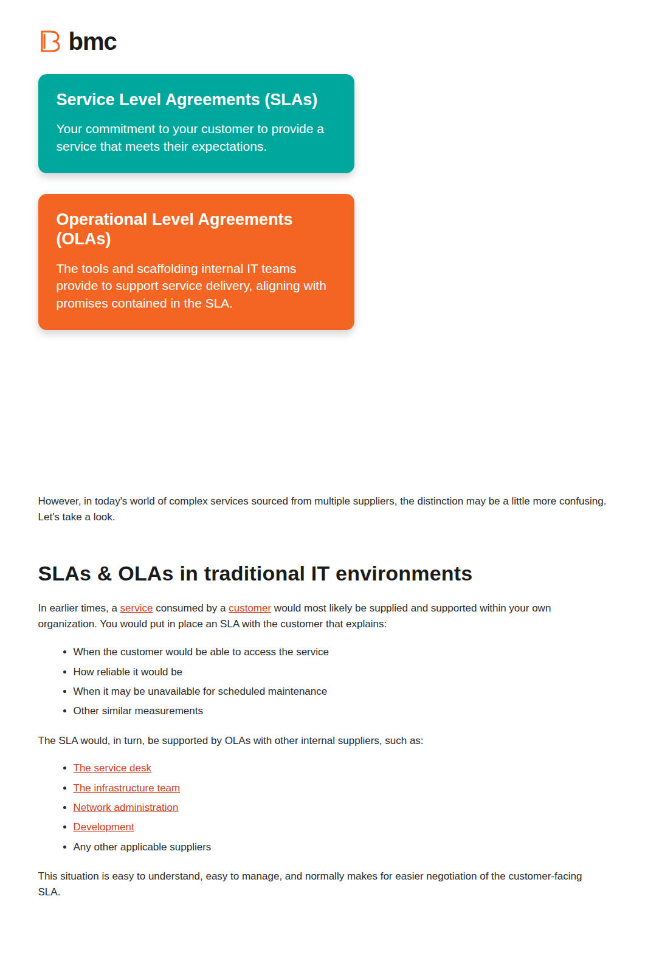bmc
Service Level Agreements (SLAs)
Your commitment to your customer to provide a service that meets their expectations.
Operational Level Agreements (OLAs)
The tools and scaffolding internal IT teams provide to support service delivery, aligning with promises contained in the SLA.
However, in today's world of complex services sourced from multiple suppliers, the distinction may be a little more confusing. Let's take a look.
SLAs & OLAs in traditional IT environments
In earlier times, a service consumed by a customer would most likely be supplied and supported within your own organization. You would put in place an SLA with the customer that explains:
When the customer would be able to access the service
How reliable it would be
When it may be unavailable for scheduled maintenance
Other similar measurements
The SLA would, in turn, be supported by OLAs with other internal suppliers, such as:
The service desk
The infrastructure team
Network administration
Development
Any other applicable suppliers
This situation is easy to understand, easy to manage, and normally makes for easier negotiation of the customer-facing SLA.